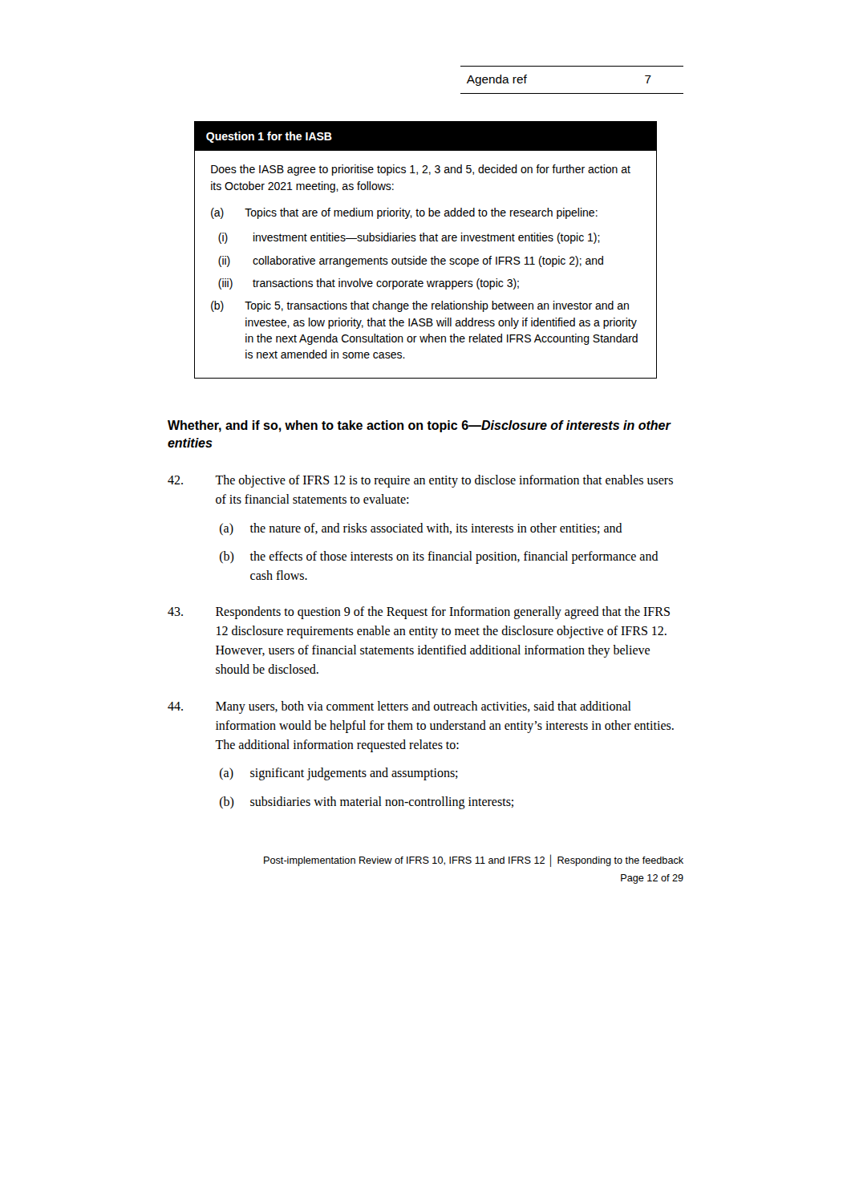Agenda ref 7
Question 1 for the IASB
Does the IASB agree to prioritise topics 1, 2, 3 and 5, decided on for further action at its October 2021 meeting, as follows:
(a)
Topics that are of medium priority, to be added to the research pipeline:
(i)
investment entities—subsidiaries that are investment entities (topic 1);
(ii)
collaborative arrangements outside the scope of IFRS 11 (topic 2); and
(iii)
transactions that involve corporate wrappers (topic 3);
(b)
Topic 5, transactions that change the relationship between an investor and an investee, as low priority, that the IASB will address only if identified as a priority in the next Agenda Consultation or when the related IFRS Accounting Standard is next amended in some cases.
Whether, and if so, when to take action on topic 6—Disclosure of interests in other entities
42.
The objective of IFRS 12 is to require an entity to disclose information that enables users of its financial statements to evaluate:
(a)
the nature of, and risks associated with, its interests in other entities; and
(b)
the effects of those interests on its financial position, financial performance and cash flows.
43.
Respondents to question 9 of the Request for Information generally agreed that the IFRS 12 disclosure requirements enable an entity to meet the disclosure objective of IFRS 12. However, users of financial statements identified additional information they believe should be disclosed.
44.
Many users, both via comment letters and outreach activities, said that additional information would be helpful for them to understand an entity’s interests in other entities. The additional information requested relates to:
(a)
significant judgements and assumptions;
(b)
subsidiaries with material non-controlling interests;
Post-implementation Review of IFRS 10, IFRS 11 and IFRS 12 │ Responding to the feedback
Page 12 of 29